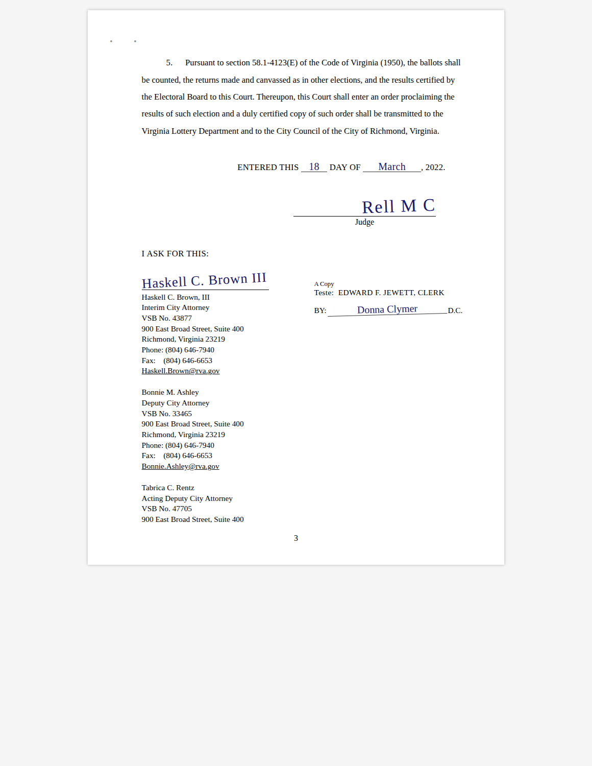• •
5. Pursuant to section 58.1-4123(E) of the Code of Virginia (1950), the ballots shall be counted, the returns made and canvassed as in other elections, and the results certified by the Electoral Board to this Court. Thereupon, this Court shall enter an order proclaiming the results of such election and a duly certified copy of such order shall be transmitted to the Virginia Lottery Department and to the City Council of the City of Richmond, Virginia.
ENTERED THIS 18 DAY OF March, 2022.
Rell M C
Judge
I ASK FOR THIS:
Haskell C. Brown III
Haskell C. Brown, III
Interim City Attorney
VSB No. 43877
900 East Broad Street, Suite 400
Richmond, Virginia 23219
Phone: (804) 646-7940
Fax: (804) 646-6653
Haskell.Brown@rva.gov
Bonnie M. Ashley
Deputy City Attorney
VSB No. 33465
900 East Broad Street, Suite 400
Richmond, Virginia 23219
Phone: (804) 646-7940
Fax: (804) 646-6653
Bonnie.Ashley@rva.gov
Tabrica C. Rentz
Acting Deputy City Attorney
VSB No. 47705
900 East Broad Street, Suite 400
A Copy
Teste: EDWARD F. JEWETT, CLERK
BY: Donna Clymer D.C.
3